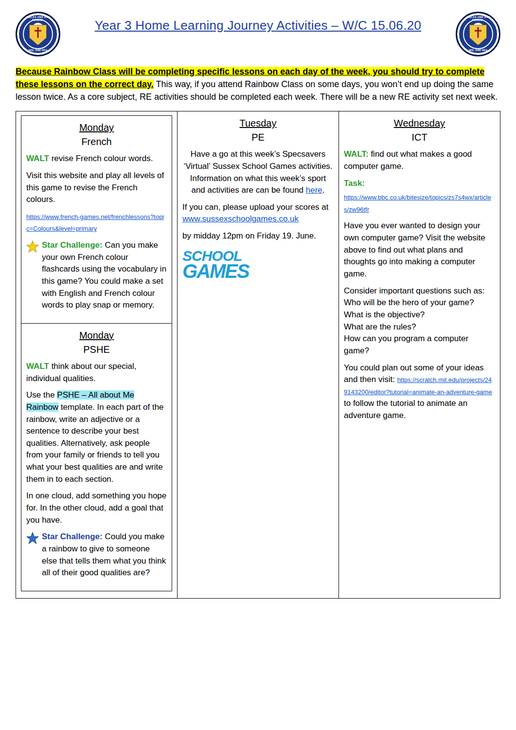NISI, SINE DEO
Year 3 Home Learning Journey Activities – W/C 15.06.20
NISI, SINE DEO
Because Rainbow Class will be completing specific lessons on each day of the week, you should try to complete these lessons on the correct day. This way, if you attend Rainbow Class on some days, you won’t end up doing the same lesson twice. As a core subject, RE activities should be completed each week. There will be a new RE activity set next week.
| / Monday French WALT revise French colour words. Visit this website and play all levels of this game to revise the French colours. https://www.french-games.net/frenchlessons?topic=Colours&level=primary Star Challenge: Can you make your own French colour flashcards using the vocabulary in this game? You could make a set with English and French colour words to play snap or memory. / / Monday PSHE WALT think about our special, individual qualities. Use the PSHE – All about Me Rainbow template. In each part of the rainbow, write an adjective or a sentence to describe your best qualities. Alternatively, ask people from your family or friends to tell you what your best qualities are and write them in to each section. In one cloud, add something you hope for. In the other cloud, add a goal that you have. Star Challenge: Could you make a rainbow to give to someone else that tells them what you think all of their good qualities are? / | Tuesday PE Have a go at this week’s Specsavers ‘Virtual’ Sussex School Games activities. Information on what this week’s sport and activities are can be found here . If you can, please upload your scores at www.sussexschoolgames.co.uk by midday 12pm on Friday 19. June. SCHOOL GAMES | Wednesday ICT WALT: find out what makes a good computer game. Task: https://www.bbc.co.uk/bitesize/topics/zs7s4wx/articles/zw96tfr Have you ever wanted to design your own computer game? Visit the website above to find out what plans and thoughts go into making a computer game. Consider important questions such as: Who will be the hero of your game? What is the objective? What are the rules? How can you program a computer game? You could plan out some of your ideas and then visit: https://scratch.mit.edu/projects/249143200/editor?tutorial=animate-an-adventure-game to follow the tutorial to animate an adventure game. |